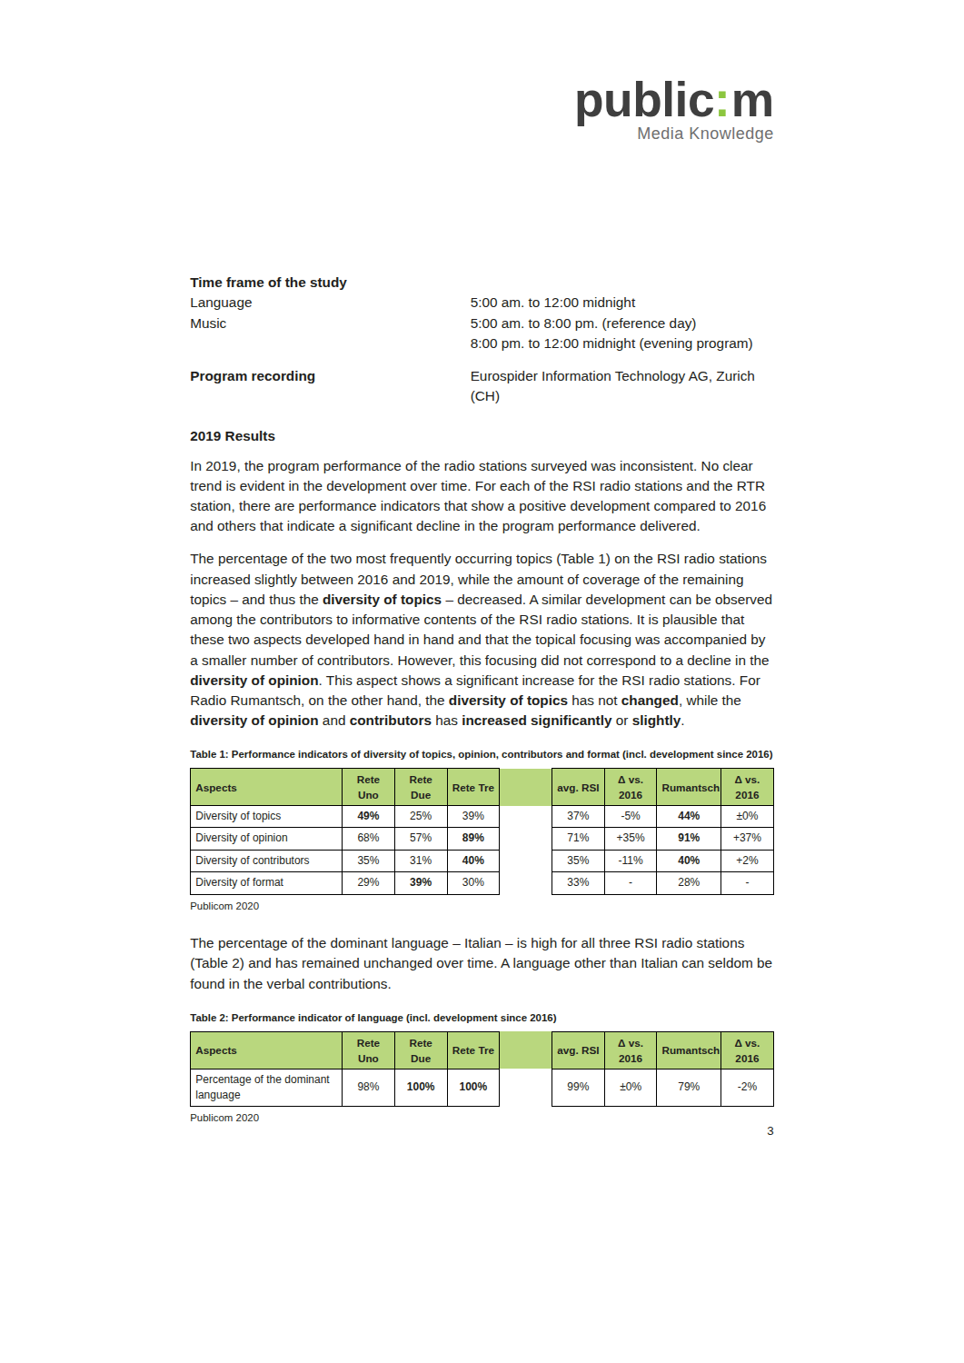public: m
Media Knowledge
Time frame of the study
Language
5:00 am. to 12:00 midnight
Music
5:00 am. to 8:00 pm. (reference day)
8:00 pm. to 12:00 midnight (evening program)
Program recording
Eurospider Information Technology AG, Zurich (CH)
2019 Results
In 2019, the program performance of the radio stations surveyed was inconsistent. No clear trend is evident in the development over time. For each of the RSI radio stations and the RTR station, there are performance indicators that show a positive development compared to 2016 and others that indicate a significant decline in the program performance delivered.
The percentage of the two most frequently occurring topics (Table 1) on the RSI radio stations increased slightly between 2016 and 2019, while the amount of coverage of the remaining topics – and thus the diversity of topics – decreased. A similar development can be observed among the contributors to informative contents of the RSI radio stations. It is plausible that these two aspects developed hand in hand and that the topical focusing was accompanied by a smaller number of contributors. However, this focusing did not correspond to a decline in the diversity of opinion. This aspect shows a significant increase for the RSI radio stations. For Radio Rumantsch, on the other hand, the diversity of topics has not changed, while the diversity of opinion and contributors has increased significantly or slightly.
Table 1: Performance indicators of diversity of topics, opinion, contributors and format (incl. development since 2016)
| Aspects | Rete Uno | Rete Due | Rete Tre | | avg. RSI | Δ vs. 2016 | Rumantsch | Δ vs. 2016 |
| --- | --- | --- | --- | --- | --- | --- | --- | --- |
| Diversity of topics | 49% | 25% | 39% | | 37% | -5% | 44% | ±0% |
| Diversity of opinion | 68% | 57% | 89% | | 71% | +35% | 91% | +37% |
| Diversity of contributors | 35% | 31% | 40% | | 35% | -11% | 40% | +2% |
| Diversity of format | 29% | 39% | 30% | | 33% | - | 28% | - |
Publicom 2020
The percentage of the dominant language – Italian – is high for all three RSI radio stations (Table 2) and has remained unchanged over time. A language other than Italian can seldom be found in the verbal contributions.
Table 2: Performance indicator of language (incl. development since 2016)
| Aspects | Rete Uno | Rete Due | Rete Tre | | avg. RSI | Δ vs. 2016 | Rumantsch | Δ vs. 2016 |
| --- | --- | --- | --- | --- | --- | --- | --- | --- |
| Percentage of the dominant language | 98% | 100% | 100% | | 99% | ±0% | 79% | -2% |
Publicom 2020
3